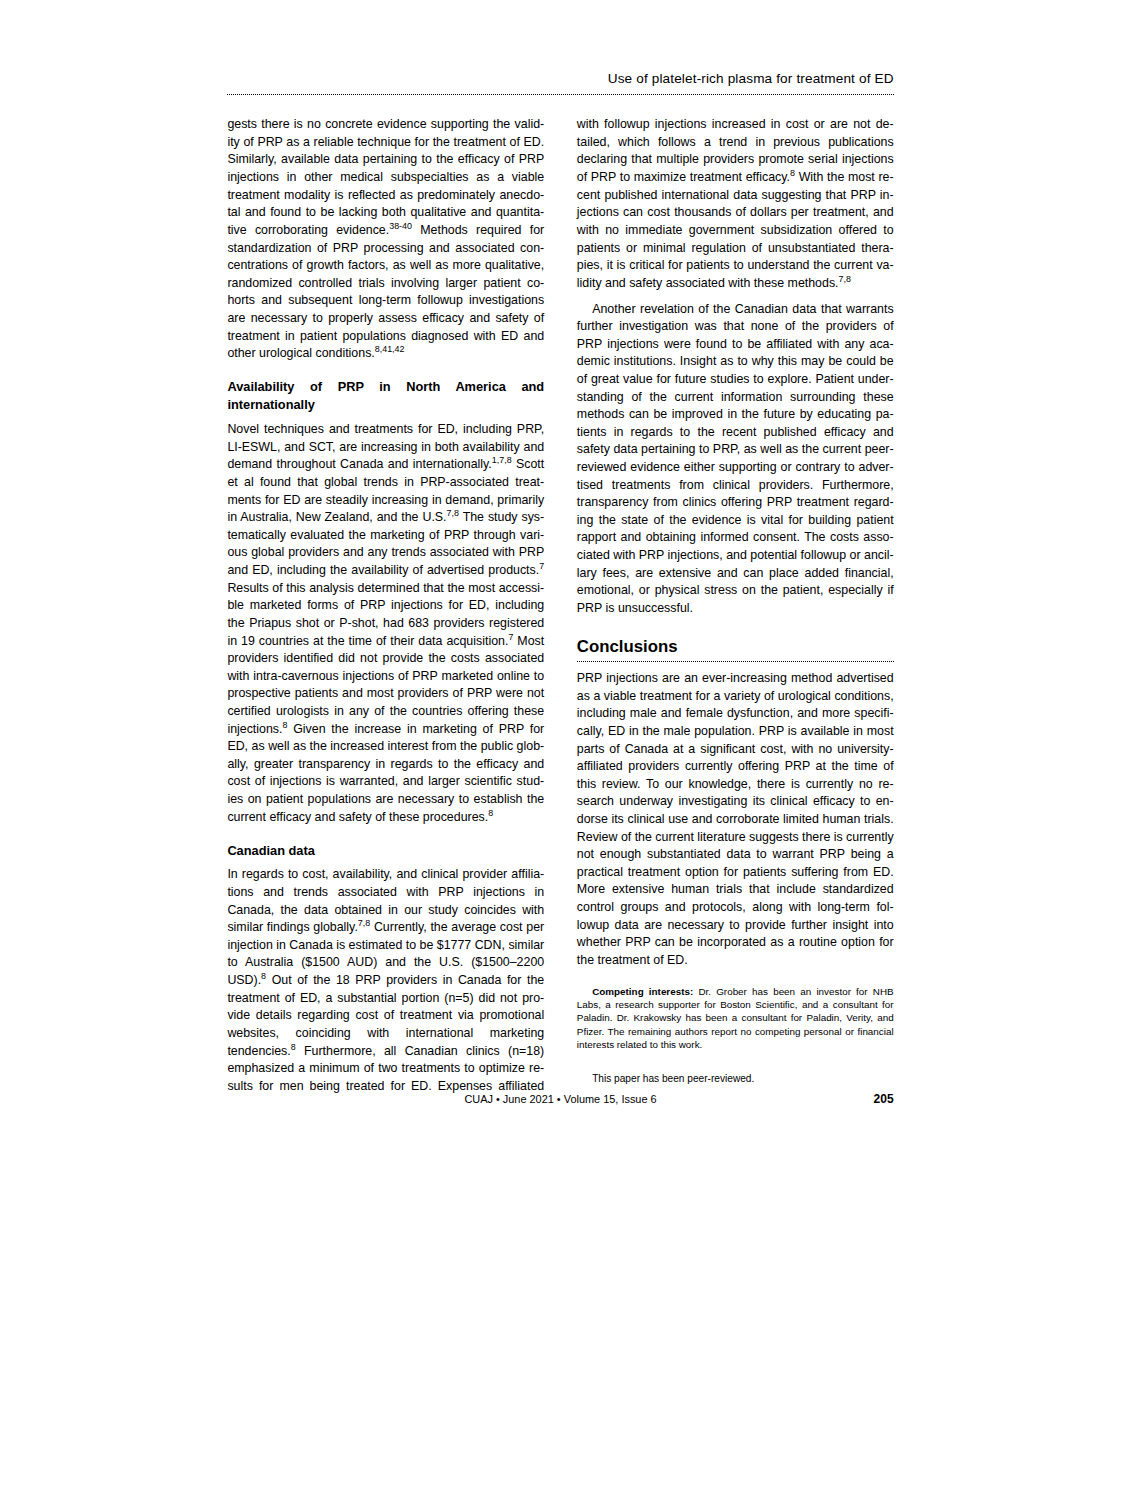Use of platelet-rich plasma for treatment of ED
gests there is no concrete evidence supporting the validity of PRP as a reliable technique for the treatment of ED. Similarly, available data pertaining to the efficacy of PRP injections in other medical subspecialties as a viable treatment modality is reflected as predominately anecdotal and found to be lacking both qualitative and quantitative corroborating evidence.38-40 Methods required for standardization of PRP processing and associated concentrations of growth factors, as well as more qualitative, randomized controlled trials involving larger patient cohorts and subsequent long-term followup investigations are necessary to properly assess efficacy and safety of treatment in patient populations diagnosed with ED and other urological conditions.8,41,42
Availability of PRP in North America and internationally
Novel techniques and treatments for ED, including PRP, LI-ESWL, and SCT, are increasing in both availability and demand throughout Canada and internationally.1,7,8 Scott et al found that global trends in PRP-associated treatments for ED are steadily increasing in demand, primarily in Australia, New Zealand, and the U.S.7,8 The study systematically evaluated the marketing of PRP through various global providers and any trends associated with PRP and ED, including the availability of advertised products.7 Results of this analysis determined that the most accessible marketed forms of PRP injections for ED, including the Priapus shot or P-shot, had 683 providers registered in 19 countries at the time of their data acquisition.7 Most providers identified did not provide the costs associated with intra-cavernous injections of PRP marketed online to prospective patients and most providers of PRP were not certified urologists in any of the countries offering these injections.8 Given the increase in marketing of PRP for ED, as well as the increased interest from the public globally, greater transparency in regards to the efficacy and cost of injections is warranted, and larger scientific studies on patient populations are necessary to establish the current efficacy and safety of these procedures.8
Canadian data
In regards to cost, availability, and clinical provider affiliations and trends associated with PRP injections in Canada, the data obtained in our study coincides with similar findings globally.7,8 Currently, the average cost per injection in Canada is estimated to be $1777 CDN, similar to Australia ($1500 AUD) and the U.S. ($1500–2200 USD).8 Out of the 18 PRP providers in Canada for the treatment of ED, a substantial portion (n=5) did not provide details regarding cost of treatment via promotional websites, coinciding with international marketing tendencies.8 Furthermore, all Canadian clinics (n=18) emphasized a minimum of two treatments to optimize results for men being treated for ED. Expenses affiliated with followup injections increased in cost or are not detailed, which follows a trend in previous publications declaring that multiple providers promote serial injections of PRP to maximize treatment efficacy.8 With the most recent published international data suggesting that PRP injections can cost thousands of dollars per treatment, and with no immediate government subsidization offered to patients or minimal regulation of unsubstantiated therapies, it is critical for patients to understand the current validity and safety associated with these methods.7,8
Another revelation of the Canadian data that warrants further investigation was that none of the providers of PRP injections were found to be affiliated with any academic institutions. Insight as to why this may be could be of great value for future studies to explore. Patient understanding of the current information surrounding these methods can be improved in the future by educating patients in regards to the recent published efficacy and safety data pertaining to PRP, as well as the current peer-reviewed evidence either supporting or contrary to advertised treatments from clinical providers. Furthermore, transparency from clinics offering PRP treatment regarding the state of the evidence is vital for building patient rapport and obtaining informed consent. The costs associated with PRP injections, and potential followup or ancillary fees, are extensive and can place added financial, emotional, or physical stress on the patient, especially if PRP is unsuccessful.
Conclusions
PRP injections are an ever-increasing method advertised as a viable treatment for a variety of urological conditions, including male and female dysfunction, and more specifically, ED in the male population. PRP is available in most parts of Canada at a significant cost, with no university-affiliated providers currently offering PRP at the time of this review. To our knowledge, there is currently no research underway investigating its clinical efficacy to endorse its clinical use and corroborate limited human trials. Review of the current literature suggests there is currently not enough substantiated data to warrant PRP being a practical treatment option for patients suffering from ED. More extensive human trials that include standardized control groups and protocols, along with long-term followup data are necessary to provide further insight into whether PRP can be incorporated as a routine option for the treatment of ED.
Competing interests: Dr. Grober has been an investor for NHB Labs, a research supporter for Boston Scientific, and a consultant for Paladin. Dr. Krakowsky has been a consultant for Paladin, Verity, and Pfizer. The remaining authors report no competing personal or financial interests related to this work.
This paper has been peer-reviewed.
CUAJ • June 2021 • Volume 15, Issue 6 205